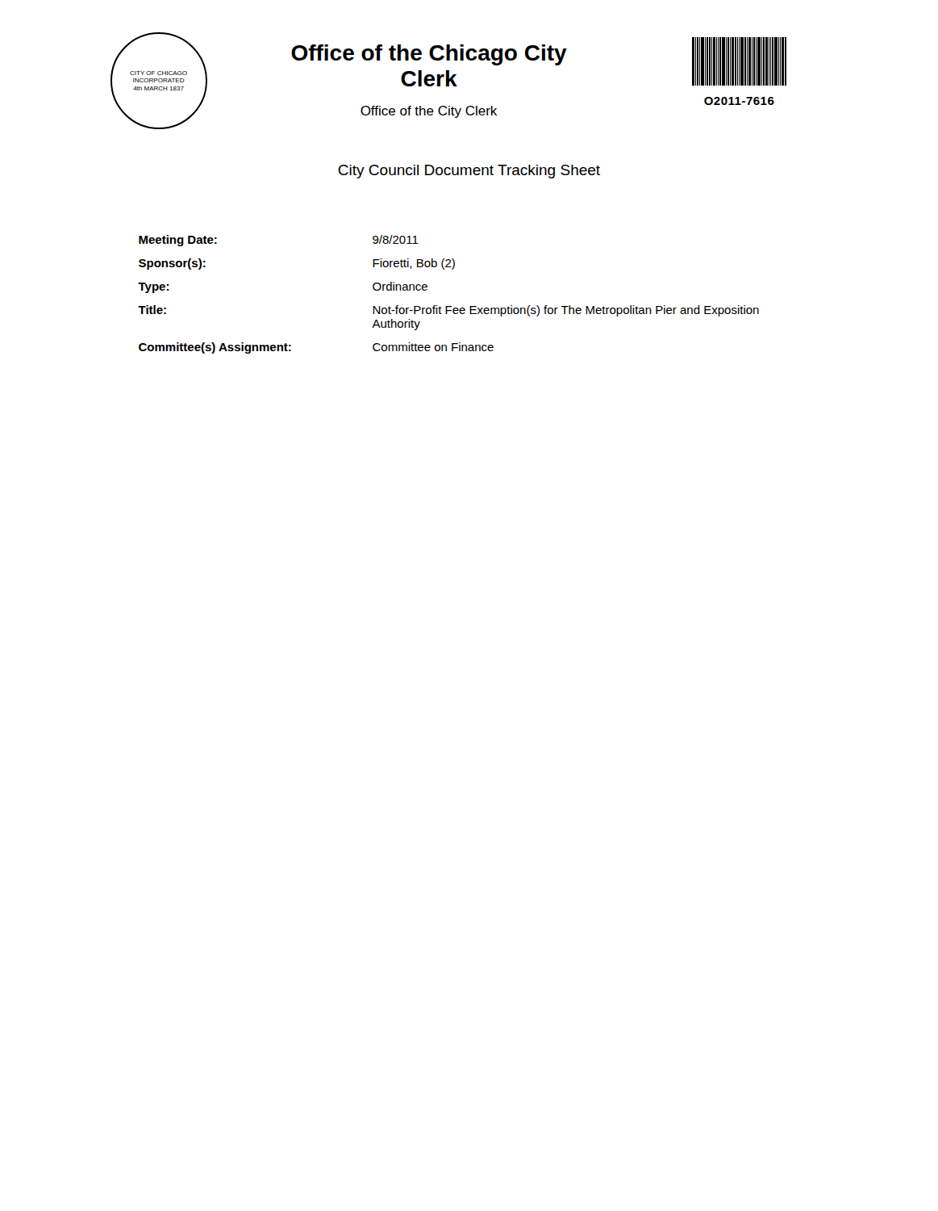CITY OF CHICAGO
INCORPORATED
4th MARCH 1837
Office of the Chicago City
Clerk
Office of the City Clerk
O2011-7616
City Council Document Tracking Sheet
| Meeting Date: | 9/8/2011 |
| Sponsor(s): | Fioretti, Bob (2) |
| Type: | Ordinance |
| Title: | Not-for-Profit Fee Exemption(s) for The Metropolitan Pier and Exposition Authority |
| Committee(s) Assignment: | Committee on Finance |